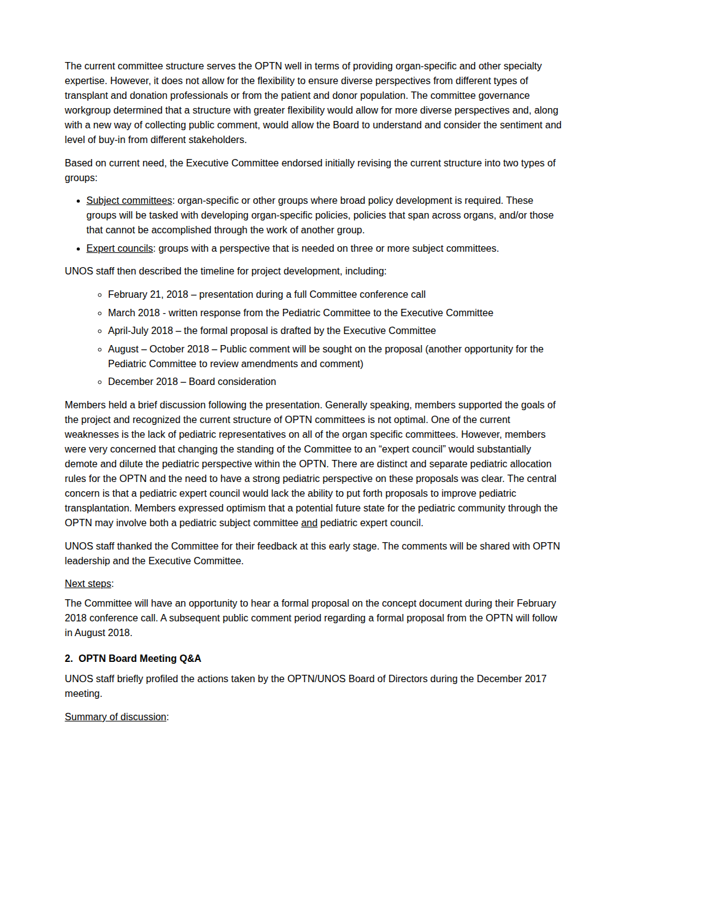The current committee structure serves the OPTN well in terms of providing organ-specific and other specialty expertise. However, it does not allow for the flexibility to ensure diverse perspectives from different types of transplant and donation professionals or from the patient and donor population. The committee governance workgroup determined that a structure with greater flexibility would allow for more diverse perspectives and, along with a new way of collecting public comment, would allow the Board to understand and consider the sentiment and level of buy-in from different stakeholders.
Based on current need, the Executive Committee endorsed initially revising the current structure into two types of groups:
Subject committees: organ-specific or other groups where broad policy development is required. These groups will be tasked with developing organ-specific policies, policies that span across organs, and/or those that cannot be accomplished through the work of another group.
Expert councils: groups with a perspective that is needed on three or more subject committees.
UNOS staff then described the timeline for project development, including:
February 21, 2018 – presentation during a full Committee conference call
March 2018 - written response from the Pediatric Committee to the Executive Committee
April-July 2018 – the formal proposal is drafted by the Executive Committee
August – October 2018 – Public comment will be sought on the proposal (another opportunity for the Pediatric Committee to review amendments and comment)
December 2018 – Board consideration
Members held a brief discussion following the presentation. Generally speaking, members supported the goals of the project and recognized the current structure of OPTN committees is not optimal. One of the current weaknesses is the lack of pediatric representatives on all of the organ specific committees. However, members were very concerned that changing the standing of the Committee to an “expert council” would substantially demote and dilute the pediatric perspective within the OPTN. There are distinct and separate pediatric allocation rules for the OPTN and the need to have a strong pediatric perspective on these proposals was clear. The central concern is that a pediatric expert council would lack the ability to put forth proposals to improve pediatric transplantation. Members expressed optimism that a potential future state for the pediatric community through the OPTN may involve both a pediatric subject committee and pediatric expert council.
UNOS staff thanked the Committee for their feedback at this early stage. The comments will be shared with OPTN leadership and the Executive Committee.
Next steps:
The Committee will have an opportunity to hear a formal proposal on the concept document during their February 2018 conference call. A subsequent public comment period regarding a formal proposal from the OPTN will follow in August 2018.
2. OPTN Board Meeting Q&A
UNOS staff briefly profiled the actions taken by the OPTN/UNOS Board of Directors during the December 2017 meeting.
Summary of discussion: